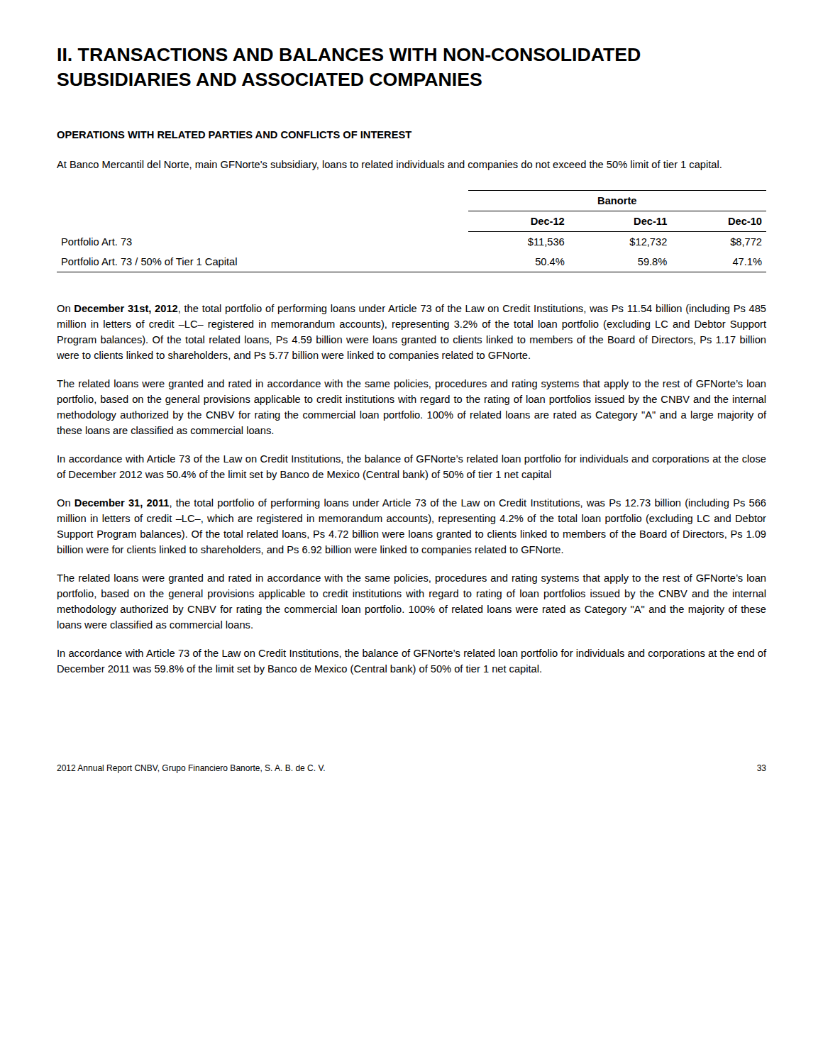II. Transactions and Balances with Non-Consolidated Subsidiaries and Associated Companies
Operations with Related Parties and Conflicts of Interest
At Banco Mercantil del Norte, main GFNorte's subsidiary, loans to related individuals and companies do not exceed the 50% limit of tier 1 capital.
| | Banorte |
| --- | --- |
| | Dec-12 | Dec-11 | Dec-10 |
| Portfolio Art. 73 | $11,536 | $12,732 | $8,772 |
| Portfolio Art. 73 / 50% of Tier 1 Capital | 50.4% | 59.8% | 47.1% |
On December 31st, 2012, the total portfolio of performing loans under Article 73 of the Law on Credit Institutions, was Ps 11.54 billion (including Ps 485 million in letters of credit –LC– registered in memorandum accounts), representing 3.2% of the total loan portfolio (excluding LC and Debtor Support Program balances). Of the total related loans, Ps 4.59 billion were loans granted to clients linked to members of the Board of Directors, Ps 1.17 billion were to clients linked to shareholders, and Ps 5.77 billion were linked to companies related to GFNorte.
The related loans were granted and rated in accordance with the same policies, procedures and rating systems that apply to the rest of GFNorte’s loan portfolio, based on the general provisions applicable to credit institutions with regard to the rating of loan portfolios issued by the CNBV and the internal methodology authorized by the CNBV for rating the commercial loan portfolio. 100% of related loans are rated as Category "A" and a large majority of these loans are classified as commercial loans.
In accordance with Article 73 of the Law on Credit Institutions, the balance of GFNorte’s related loan portfolio for individuals and corporations at the close of December 2012 was 50.4% of the limit set by Banco de Mexico (Central bank) of 50% of tier 1 net capital
On December 31, 2011, the total portfolio of performing loans under Article 73 of the Law on Credit Institutions, was Ps 12.73 billion (including Ps 566 million in letters of credit –LC–, which are registered in memorandum accounts), representing 4.2% of the total loan portfolio (excluding LC and Debtor Support Program balances). Of the total related loans, Ps 4.72 billion were loans granted to clients linked to members of the Board of Directors, Ps 1.09 billion were for clients linked to shareholders, and Ps 6.92 billion were linked to companies related to GFNorte.
The related loans were granted and rated in accordance with the same policies, procedures and rating systems that apply to the rest of GFNorte’s loan portfolio, based on the general provisions applicable to credit institutions with regard to rating of loan portfolios issued by the CNBV and the internal methodology authorized by CNBV for rating the commercial loan portfolio. 100% of related loans were rated as Category "A" and the majority of these loans were classified as commercial loans.
In accordance with Article 73 of the Law on Credit Institutions, the balance of GFNorte’s related loan portfolio for individuals and corporations at the end of December 2011 was 59.8% of the limit set by Banco de Mexico (Central bank) of 50% of tier 1 net capital.
2012 Annual Report CNBV, Grupo Financiero Banorte, S. A. B. de C. V. 33